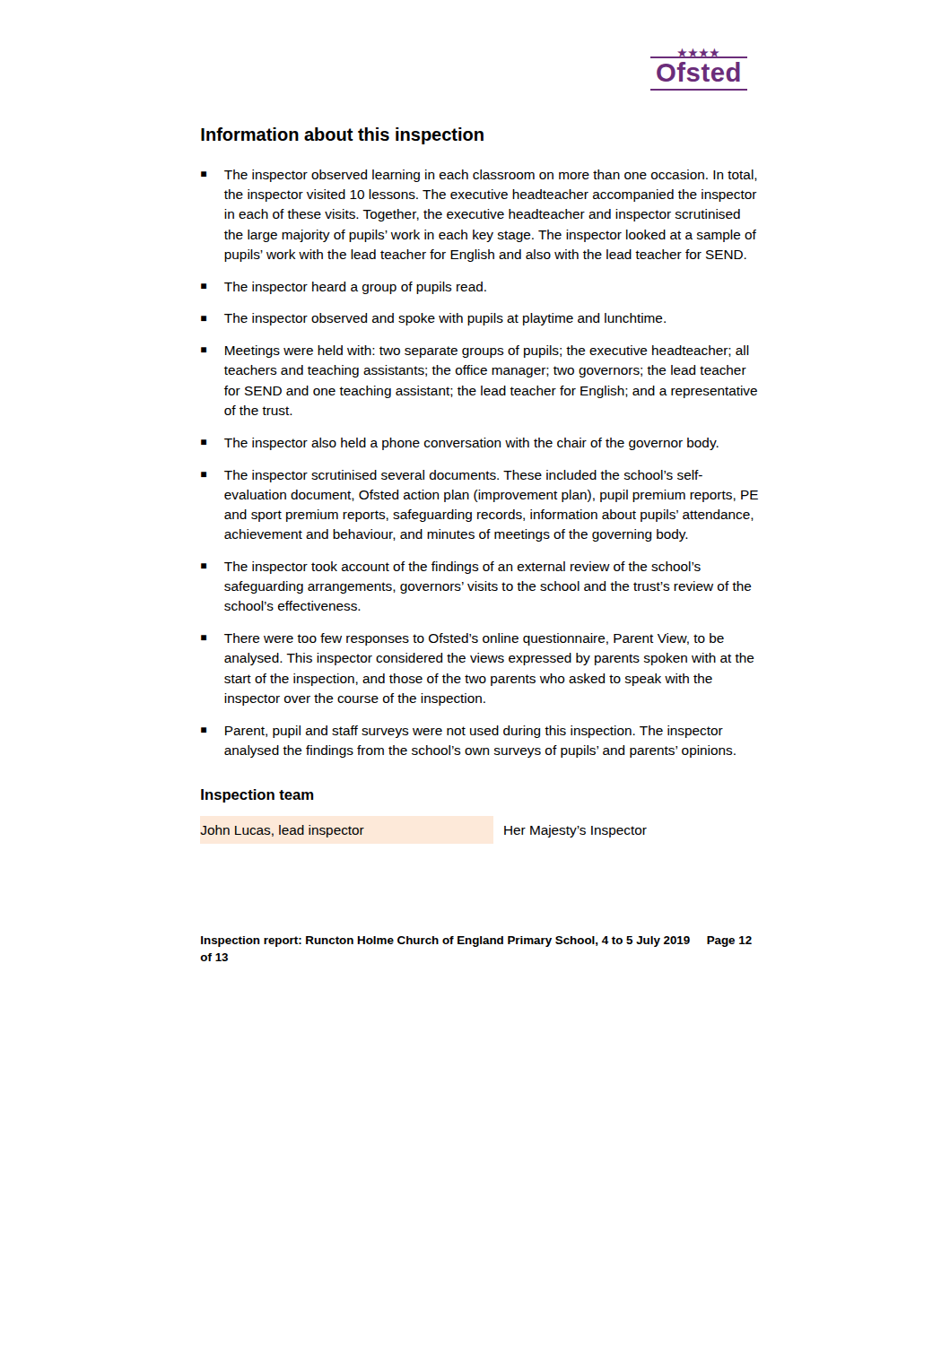★★★★
Ofsted
Information about this inspection
The inspector observed learning in each classroom on more than one occasion. In total, the inspector visited 10 lessons. The executive headteacher accompanied the inspector in each of these visits. Together, the executive headteacher and inspector scrutinised the large majority of pupils’ work in each key stage. The inspector looked at a sample of pupils’ work with the lead teacher for English and also with the lead teacher for SEND.
The inspector heard a group of pupils read.
The inspector observed and spoke with pupils at playtime and lunchtime.
Meetings were held with: two separate groups of pupils; the executive headteacher; all teachers and teaching assistants; the office manager; two governors; the lead teacher for SEND and one teaching assistant; the lead teacher for English; and a representative of the trust.
The inspector also held a phone conversation with the chair of the governor body.
The inspector scrutinised several documents. These included the school’s self-evaluation document, Ofsted action plan (improvement plan), pupil premium reports, PE and sport premium reports, safeguarding records, information about pupils’ attendance, achievement and behaviour, and minutes of meetings of the governing body.
The inspector took account of the findings of an external review of the school’s safeguarding arrangements, governors’ visits to the school and the trust’s review of the school’s effectiveness.
There were too few responses to Ofsted’s online questionnaire, Parent View, to be analysed. This inspector considered the views expressed by parents spoken with at the start of the inspection, and those of the two parents who asked to speak with the inspector over the course of the inspection.
Parent, pupil and staff surveys were not used during this inspection. The inspector analysed the findings from the school’s own surveys of pupils’ and parents’ opinions.
Inspection team
John Lucas, lead inspector
Her Majesty’s Inspector
Inspection report: Runcton Holme Church of England Primary School, 4 to 5 July 2019 Page 12 of 13